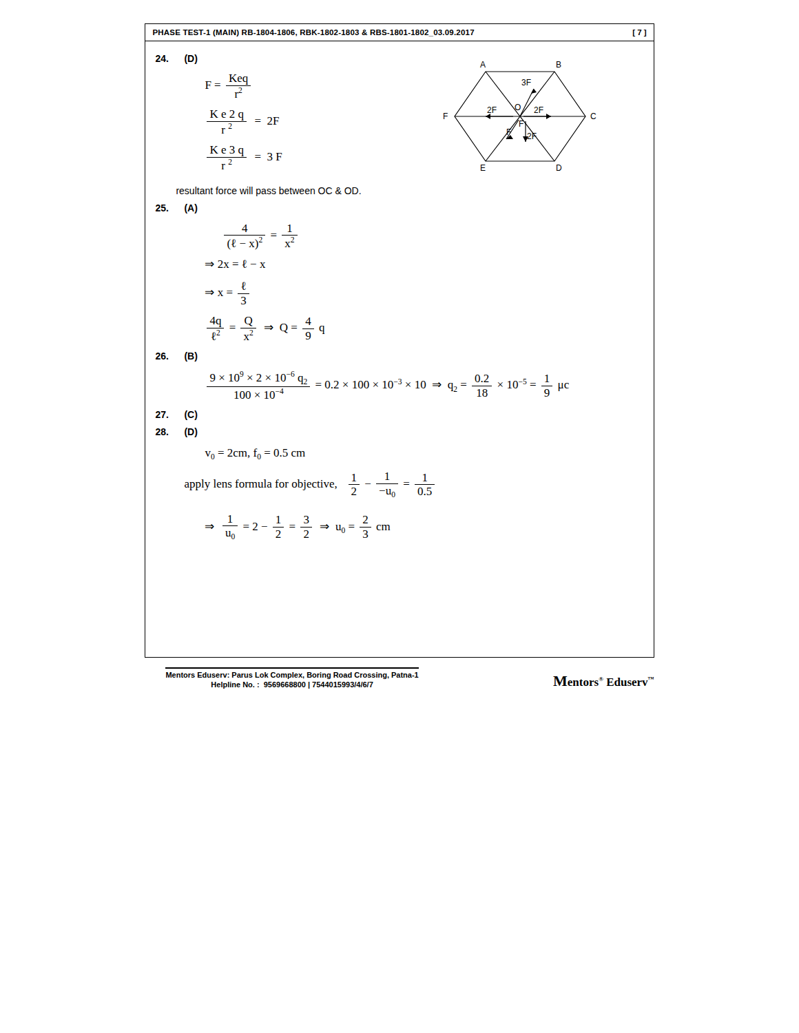PHASE TEST-1 (MAIN) RB-1804-1806, RBK-1802-1803 & RBS-1801-1802_03.09.2017 [ 7 ]
24.
(D)
A B C D E F O 3F 2F 2F F 2F F
F = Keq r2
K e 2 q r 2 = 2F
K e 3 q r 2 = 3 F
resultant force will pass between OC & OD.
25.
(A)
4(ℓ − x)2 = 1 x2
⇒ 2x = ℓ − x
⇒ x = ℓ 3
4q ℓ2 = Qx2 ⇒ Q = 49 q
26.
(B)
9 × 109 × 2 × 10−6 q2 100 × 10−4 = 0.2 × 100 × 10−3 × 10 ⇒ q2 = 0.218 × 10−5 = 19 μc
27.
(C)
28.
(D)
v0 = 2cm, f0 = 0.5 cm
apply lens formula for objective, 12 − 1−u0 = 10.5
⇒ 1 u0 = 2 − 12 = 32 ⇒ u0 = 23 cm
Mentors Eduserv: Parus Lok Complex, Boring Road Crossing, Patna-1
Helpline No. : 9569668800 | 7544015993/4/6/7
Mentors® Eduserv™